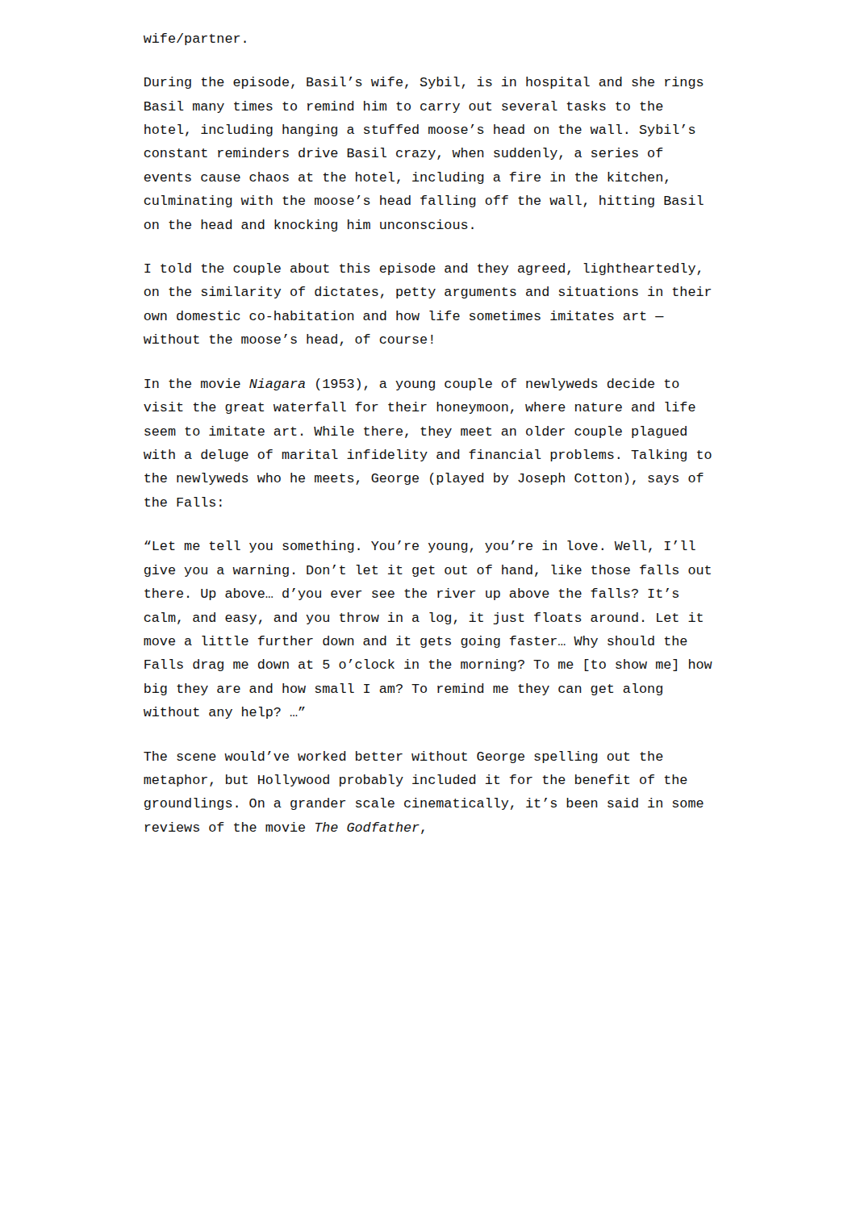wife/partner.
During the episode, Basil’s wife, Sybil, is in hospital and she rings Basil many times to remind him to carry out several tasks to the hotel, including hanging a stuffed moose’s head on the wall. Sybil’s constant reminders drive Basil crazy, when suddenly, a series of events cause chaos at the hotel, including a fire in the kitchen, culminating with the moose’s head falling off the wall, hitting Basil on the head and knocking him unconscious.
I told the couple about this episode and they agreed, lightheartedly, on the similarity of dictates, petty arguments and situations in their own domestic co-habitation and how life sometimes imitates art — without the moose’s head, of course!
In the movie Niagara (1953), a young couple of newlyweds decide to visit the great waterfall for their honeymoon, where nature and life seem to imitate art. While there, they meet an older couple plagued with a deluge of marital infidelity and financial problems. Talking to the newlyweds who he meets, George (played by Joseph Cotton), says of the Falls:
“Let me tell you something. You’re young, you’re in love. Well, I’ll give you a warning. Don’t let it get out of hand, like those falls out there. Up above… d’you ever see the river up above the falls? It’s calm, and easy, and you throw in a log, it just floats around. Let it move a little further down and it gets going faster… Why should the Falls drag me down at 5 o’clock in the morning? To me [to show me] how big they are and how small I am? To remind me they can get along without any help? …”
The scene would’ve worked better without George spelling out the metaphor, but Hollywood probably included it for the benefit of the groundlings. On a grander scale cinematically, it’s been said in some reviews of the movie The Godfather,